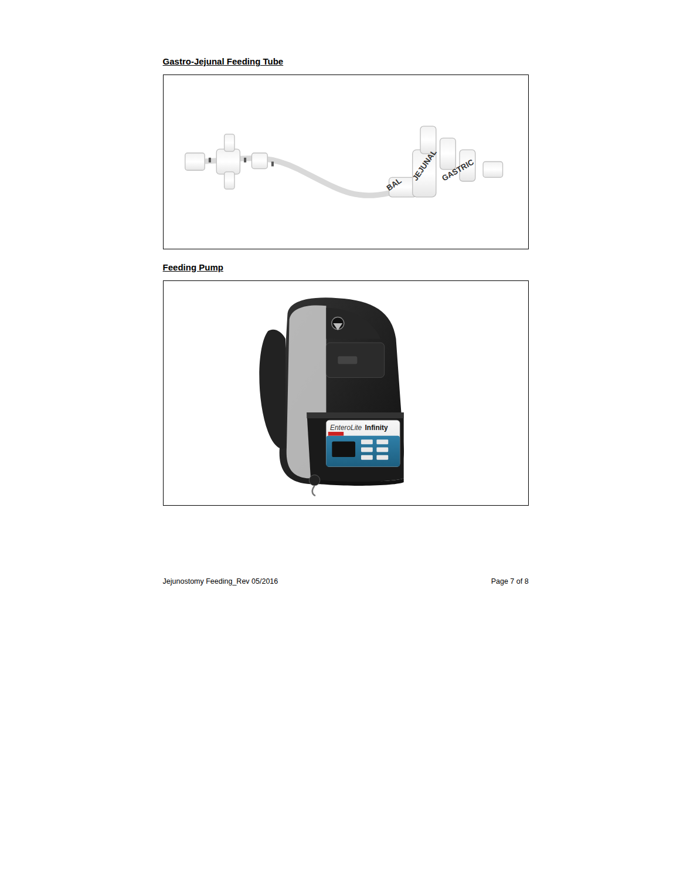Gastro-Jejunal Feeding Tube
Feeding Pump
Jejunostomy Feeding_Rev 05/2016
Page 7 of 8